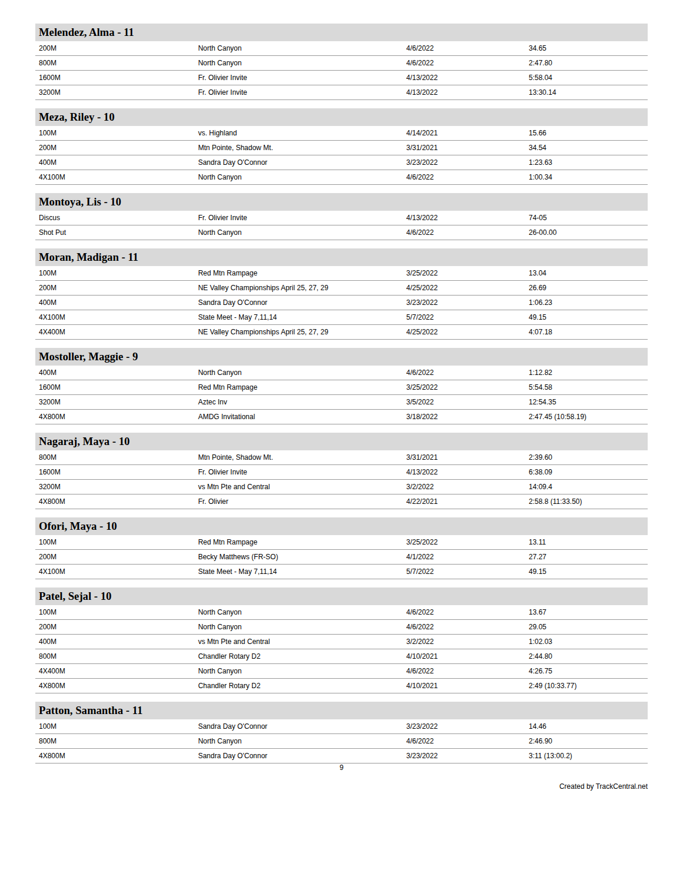Melendez, Alma - 11
| 200M | North Canyon | 4/6/2022 | 34.65 |
| 800M | North Canyon | 4/6/2022 | 2:47.80 |
| 1600M | Fr. Olivier Invite | 4/13/2022 | 5:58.04 |
| 3200M | Fr. Olivier Invite | 4/13/2022 | 13:30.14 |
Meza, Riley - 10
| 100M | vs. Highland | 4/14/2021 | 15.66 |
| 200M | Mtn Pointe, Shadow Mt. | 3/31/2021 | 34.54 |
| 400M | Sandra Day O'Connor | 3/23/2022 | 1:23.63 |
| 4X100M | North Canyon | 4/6/2022 | 1:00.34 |
Montoya, Lis - 10
| Discus | Fr. Olivier Invite | 4/13/2022 | 74-05 |
| Shot Put | North Canyon | 4/6/2022 | 26-00.00 |
Moran, Madigan - 11
| 100M | Red Mtn Rampage | 3/25/2022 | 13.04 |
| 200M | NE Valley Championships April 25, 27, 29 | 4/25/2022 | 26.69 |
| 400M | Sandra Day O'Connor | 3/23/2022 | 1:06.23 |
| 4X100M | State Meet - May 7,11,14 | 5/7/2022 | 49.15 |
| 4X400M | NE Valley Championships April 25, 27, 29 | 4/25/2022 | 4:07.18 |
Mostoller, Maggie - 9
| 400M | North Canyon | 4/6/2022 | 1:12.82 |
| 1600M | Red Mtn Rampage | 3/25/2022 | 5:54.58 |
| 3200M | Aztec Inv | 3/5/2022 | 12:54.35 |
| 4X800M | AMDG Invitational | 3/18/2022 | 2:47.45 (10:58.19) |
Nagaraj, Maya - 10
| 800M | Mtn Pointe, Shadow Mt. | 3/31/2021 | 2:39.60 |
| 1600M | Fr. Olivier Invite | 4/13/2022 | 6:38.09 |
| 3200M | vs Mtn Pte and Central | 3/2/2022 | 14:09.4 |
| 4X800M | Fr. Olivier | 4/22/2021 | 2:58.8 (11:33.50) |
Ofori, Maya - 10
| 100M | Red Mtn Rampage | 3/25/2022 | 13.11 |
| 200M | Becky Matthews (FR-SO) | 4/1/2022 | 27.27 |
| 4X100M | State Meet - May 7,11,14 | 5/7/2022 | 49.15 |
Patel, Sejal - 10
| 100M | North Canyon | 4/6/2022 | 13.67 |
| 200M | North Canyon | 4/6/2022 | 29.05 |
| 400M | vs Mtn Pte and Central | 3/2/2022 | 1:02.03 |
| 800M | Chandler Rotary D2 | 4/10/2021 | 2:44.80 |
| 4X400M | North Canyon | 4/6/2022 | 4:26.75 |
| 4X800M | Chandler Rotary D2 | 4/10/2021 | 2:49 (10:33.77) |
Patton, Samantha - 11
| 100M | Sandra Day O'Connor | 3/23/2022 | 14.46 |
| 800M | North Canyon | 4/6/2022 | 2:46.90 |
| 4X800M | Sandra Day O'Connor | 3/23/2022 | 3:11 (13:00.2) |
9
Created by TrackCentral.net